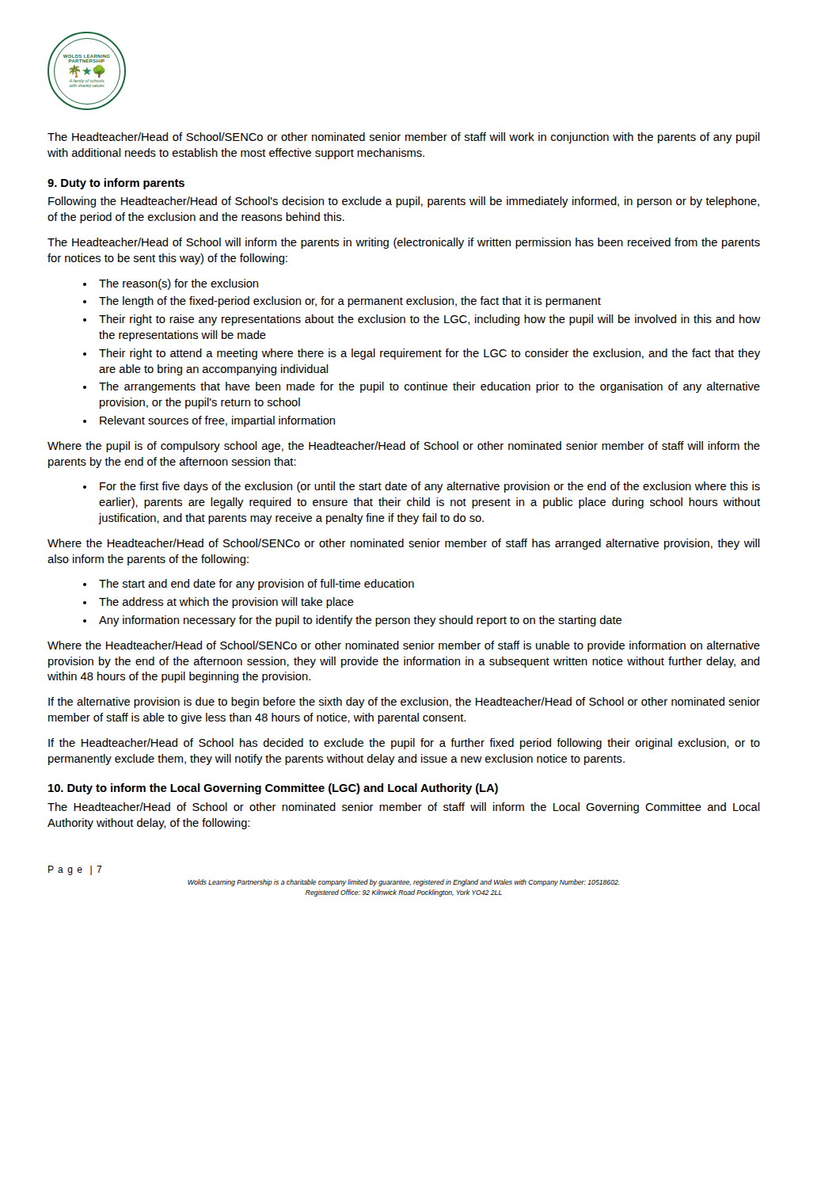WOLDS LEARNING PARTNERSHIP
🌴★🌳
A family of schools
with shared values
The Headteacher/Head of School/SENCo or other nominated senior member of staff will work in conjunction with the parents of any pupil with additional needs to establish the most effective support mechanisms.
9. Duty to inform parents
Following the Headteacher/Head of School's decision to exclude a pupil, parents will be immediately informed, in person or by telephone, of the period of the exclusion and the reasons behind this.
The Headteacher/Head of School will inform the parents in writing (electronically if written permission has been received from the parents for notices to be sent this way) of the following:
The reason(s) for the exclusion
The length of the fixed-period exclusion or, for a permanent exclusion, the fact that it is permanent
Their right to raise any representations about the exclusion to the LGC, including how the pupil will be involved in this and how the representations will be made
Their right to attend a meeting where there is a legal requirement for the LGC to consider the exclusion, and the fact that they are able to bring an accompanying individual
The arrangements that have been made for the pupil to continue their education prior to the organisation of any alternative provision, or the pupil's return to school
Relevant sources of free, impartial information
Where the pupil is of compulsory school age, the Headteacher/Head of School or other nominated senior member of staff will inform the parents by the end of the afternoon session that:
For the first five days of the exclusion (or until the start date of any alternative provision or the end of the exclusion where this is earlier), parents are legally required to ensure that their child is not present in a public place during school hours without justification, and that parents may receive a penalty fine if they fail to do so.
Where the Headteacher/Head of School/SENCo or other nominated senior member of staff has arranged alternative provision, they will also inform the parents of the following:
The start and end date for any provision of full-time education
The address at which the provision will take place
Any information necessary for the pupil to identify the person they should report to on the starting date
Where the Headteacher/Head of School/SENCo or other nominated senior member of staff is unable to provide information on alternative provision by the end of the afternoon session, they will provide the information in a subsequent written notice without further delay, and within 48 hours of the pupil beginning the provision.
If the alternative provision is due to begin before the sixth day of the exclusion, the Headteacher/Head of School or other nominated senior member of staff is able to give less than 48 hours of notice, with parental consent.
If the Headteacher/Head of School has decided to exclude the pupil for a further fixed period following their original exclusion, or to permanently exclude them, they will notify the parents without delay and issue a new exclusion notice to parents.
10. Duty to inform the Local Governing Committee (LGC) and Local Authority (LA)
The Headteacher/Head of School or other nominated senior member of staff will inform the Local Governing Committee and Local Authority without delay, of the following:
P a g e | 7
Wolds Learning Partnership is a charitable company limited by guarantee, registered in England and Wales with Company Number: 10518602.
Registered Office: 92 Kilnwick Road Pocklington, York YO42 2LL